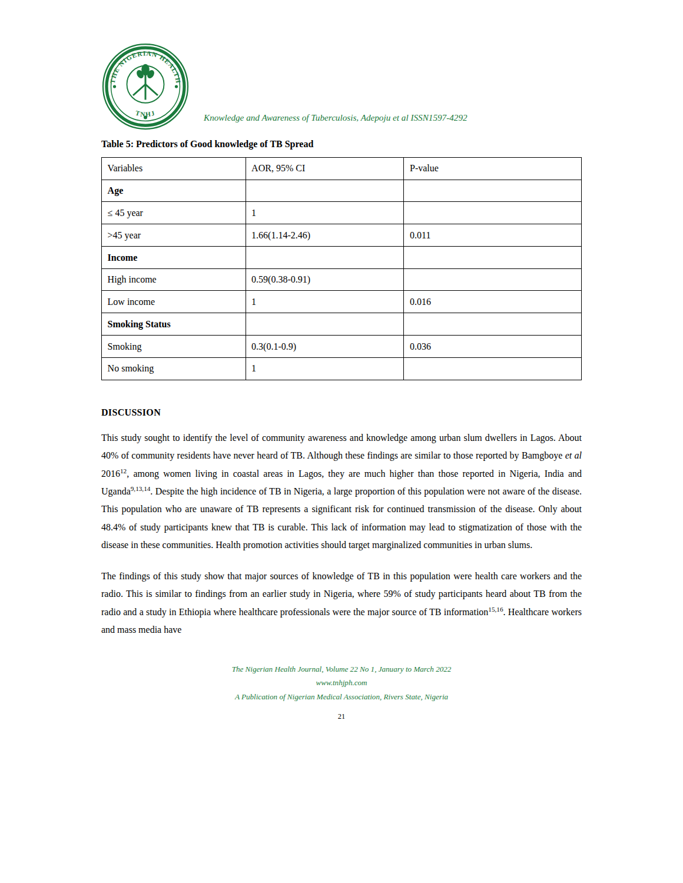THE NIGERIAN HEALTH TNHJ
Knowledge and Awareness of Tuberculosis, Adepoju et al ISSN1597-4292
Table 5: Predictors of Good knowledge of TB Spread
| Variables | AOR, 95% CI | P-value |
| Age | | |
| ≤ 45 year | 1 | |
| >45 year | 1.66(1.14-2.46) | 0.011 |
| Income | | |
| High income | 0.59(0.38-0.91) | |
| Low income | 1 | 0.016 |
| Smoking Status | | |
| Smoking | 0.3(0.1-0.9) | 0.036 |
| No smoking | 1 | |
DISCUSSION
This study sought to identify the level of community awareness and knowledge among urban slum dwellers in Lagos. About 40% of community residents have never heard of TB. Although these findings are similar to those reported by Bamgboye et al 201612, among women living in coastal areas in Lagos, they are much higher than those reported in Nigeria, India and Uganda9,13,14. Despite the high incidence of TB in Nigeria, a large proportion of this population were not aware of the disease. This population who are unaware of TB represents a significant risk for continued transmission of the disease. Only about 48.4% of study participants knew that TB is curable. This lack of information may lead to stigmatization of those with the disease in these communities. Health promotion activities should target marginalized communities in urban slums.
The findings of this study show that major sources of knowledge of TB in this population were health care workers and the radio. This is similar to findings from an earlier study in Nigeria, where 59% of study participants heard about TB from the radio and a study in Ethiopia where healthcare professionals were the major source of TB information15,16. Healthcare workers and mass media have
The Nigerian Health Journal, Volume 22 No 1, January to March 2022
www.tnhjph.com
A Publication of Nigerian Medical Association, Rivers State, Nigeria
21